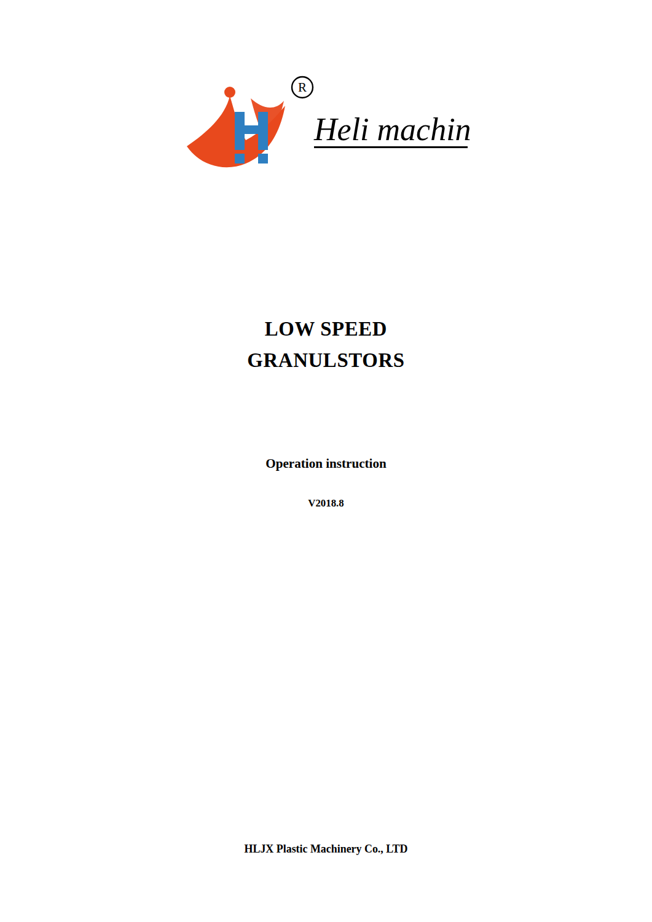R Heli machine
LOW SPEED
GRANULSTORS
Operation instruction
V2018.8
HLJX Plastic Machinery Co., LTD